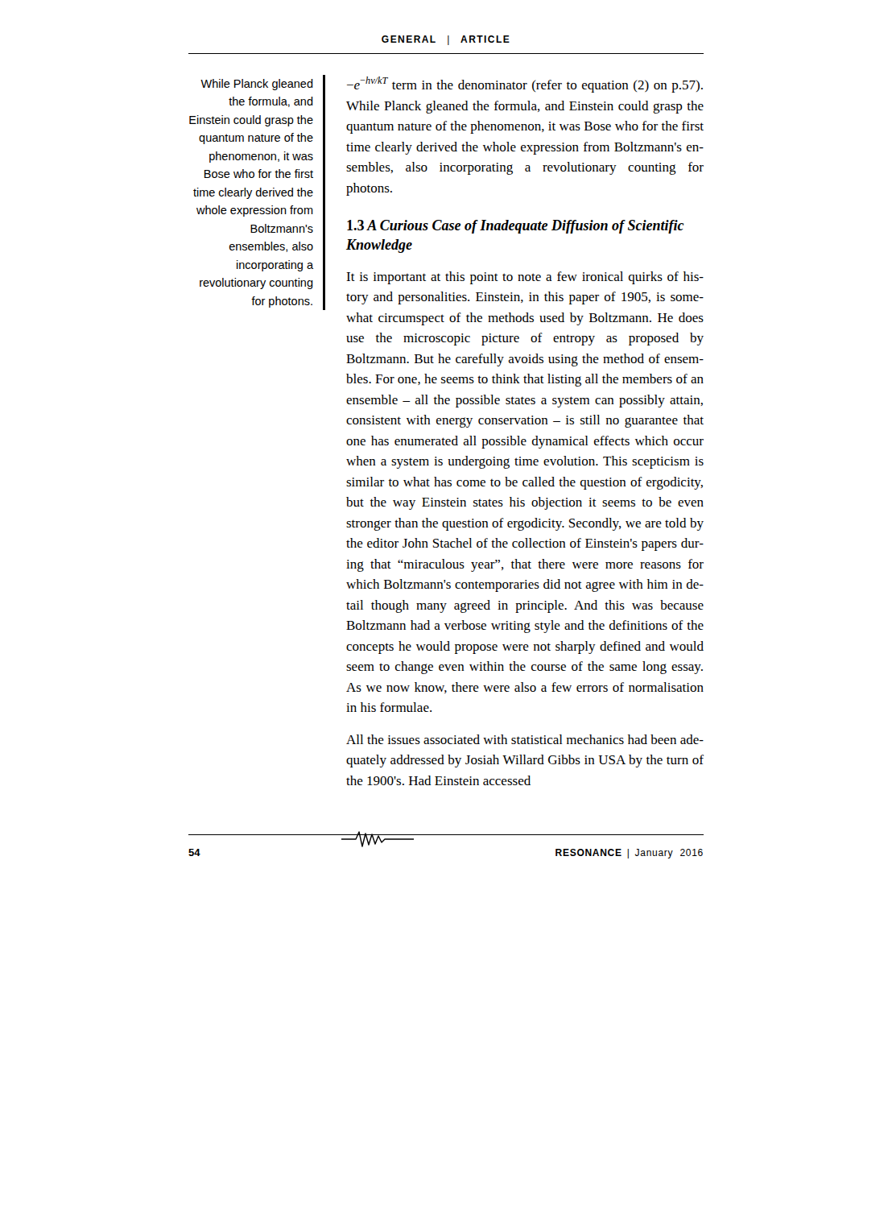GENERAL | ARTICLE
While Planck gleaned the formula, and Einstein could grasp the quantum nature of the phenomenon, it was Bose who for the first time clearly derived the whole expression from Boltzmann's ensembles, also incorporating a revolutionary counting for photons.
−e−hν/kT term in the denominator (refer to equation (2) on p.57). While Planck gleaned the formula, and Einstein could grasp the quantum nature of the phenomenon, it was Bose who for the first time clearly derived the whole expression from Boltzmann's ensembles, also incorporating a revolutionary counting for photons.
1.3 A Curious Case of Inadequate Diffusion of Scientific Knowledge
It is important at this point to note a few ironical quirks of history and personalities. Einstein, in this paper of 1905, is somewhat circumspect of the methods used by Boltzmann. He does use the microscopic picture of entropy as proposed by Boltzmann. But he carefully avoids using the method of ensembles. For one, he seems to think that listing all the members of an ensemble – all the possible states a system can possibly attain, consistent with energy conservation – is still no guarantee that one has enumerated all possible dynamical effects which occur when a system is undergoing time evolution. This scepticism is similar to what has come to be called the question of ergodicity, but the way Einstein states his objection it seems to be even stronger than the question of ergodicity. Secondly, we are told by the editor John Stachel of the collection of Einstein's papers during that “miraculous year”, that there were more reasons for which Boltzmann's contemporaries did not agree with him in detail though many agreed in principle. And this was because Boltzmann had a verbose writing style and the definitions of the concepts he would propose were not sharply defined and would seem to change even within the course of the same long essay. As we now know, there were also a few errors of normalisation in his formulae.
All the issues associated with statistical mechanics had been adequately addressed by Josiah Willard Gibbs in USA by the turn of the 1900's. Had Einstein accessed
54 RESONANCE|January 2016